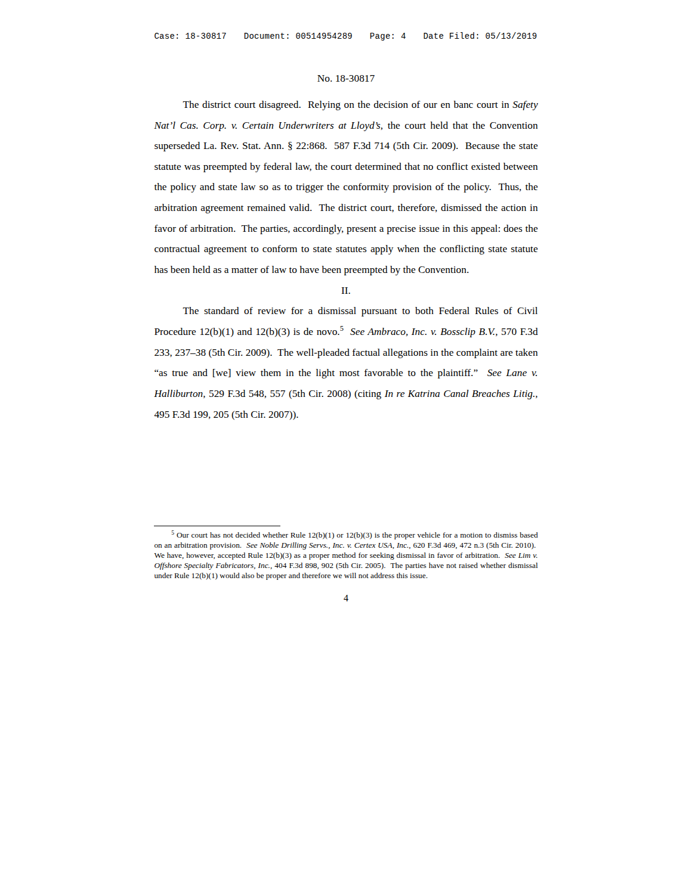Case: 18-30817 Document: 00514954289 Page: 4 Date Filed: 05/13/2019
No. 18-30817
The district court disagreed. Relying on the decision of our en banc court in Safety Nat’l Cas. Corp. v. Certain Underwriters at Lloyd’s, the court held that the Convention superseded La. Rev. Stat. Ann. § 22:868. 587 F.3d 714 (5th Cir. 2009). Because the state statute was preempted by federal law, the court determined that no conflict existed between the policy and state law so as to trigger the conformity provision of the policy. Thus, the arbitration agreement remained valid. The district court, therefore, dismissed the action in favor of arbitration. The parties, accordingly, present a precise issue in this appeal: does the contractual agreement to conform to state statutes apply when the conflicting state statute has been held as a matter of law to have been preempted by the Convention.
II.
The standard of review for a dismissal pursuant to both Federal Rules of Civil Procedure 12(b)(1) and 12(b)(3) is de novo.5 See Ambraco, Inc. v. Bossclip B.V., 570 F.3d 233, 237–38 (5th Cir. 2009). The well-pleaded factual allegations in the complaint are taken “as true and [we] view them in the light most favorable to the plaintiff.” See Lane v. Halliburton, 529 F.3d 548, 557 (5th Cir. 2008) (citing In re Katrina Canal Breaches Litig., 495 F.3d 199, 205 (5th Cir. 2007)).
5 Our court has not decided whether Rule 12(b)(1) or 12(b)(3) is the proper vehicle for a motion to dismiss based on an arbitration provision. See Noble Drilling Servs., Inc. v. Certex USA, Inc., 620 F.3d 469, 472 n.3 (5th Cir. 2010). We have, however, accepted Rule 12(b)(3) as a proper method for seeking dismissal in favor of arbitration. See Lim v. Offshore Specialty Fabricators, Inc., 404 F.3d 898, 902 (5th Cir. 2005). The parties have not raised whether dismissal under Rule 12(b)(1) would also be proper and therefore we will not address this issue.
4